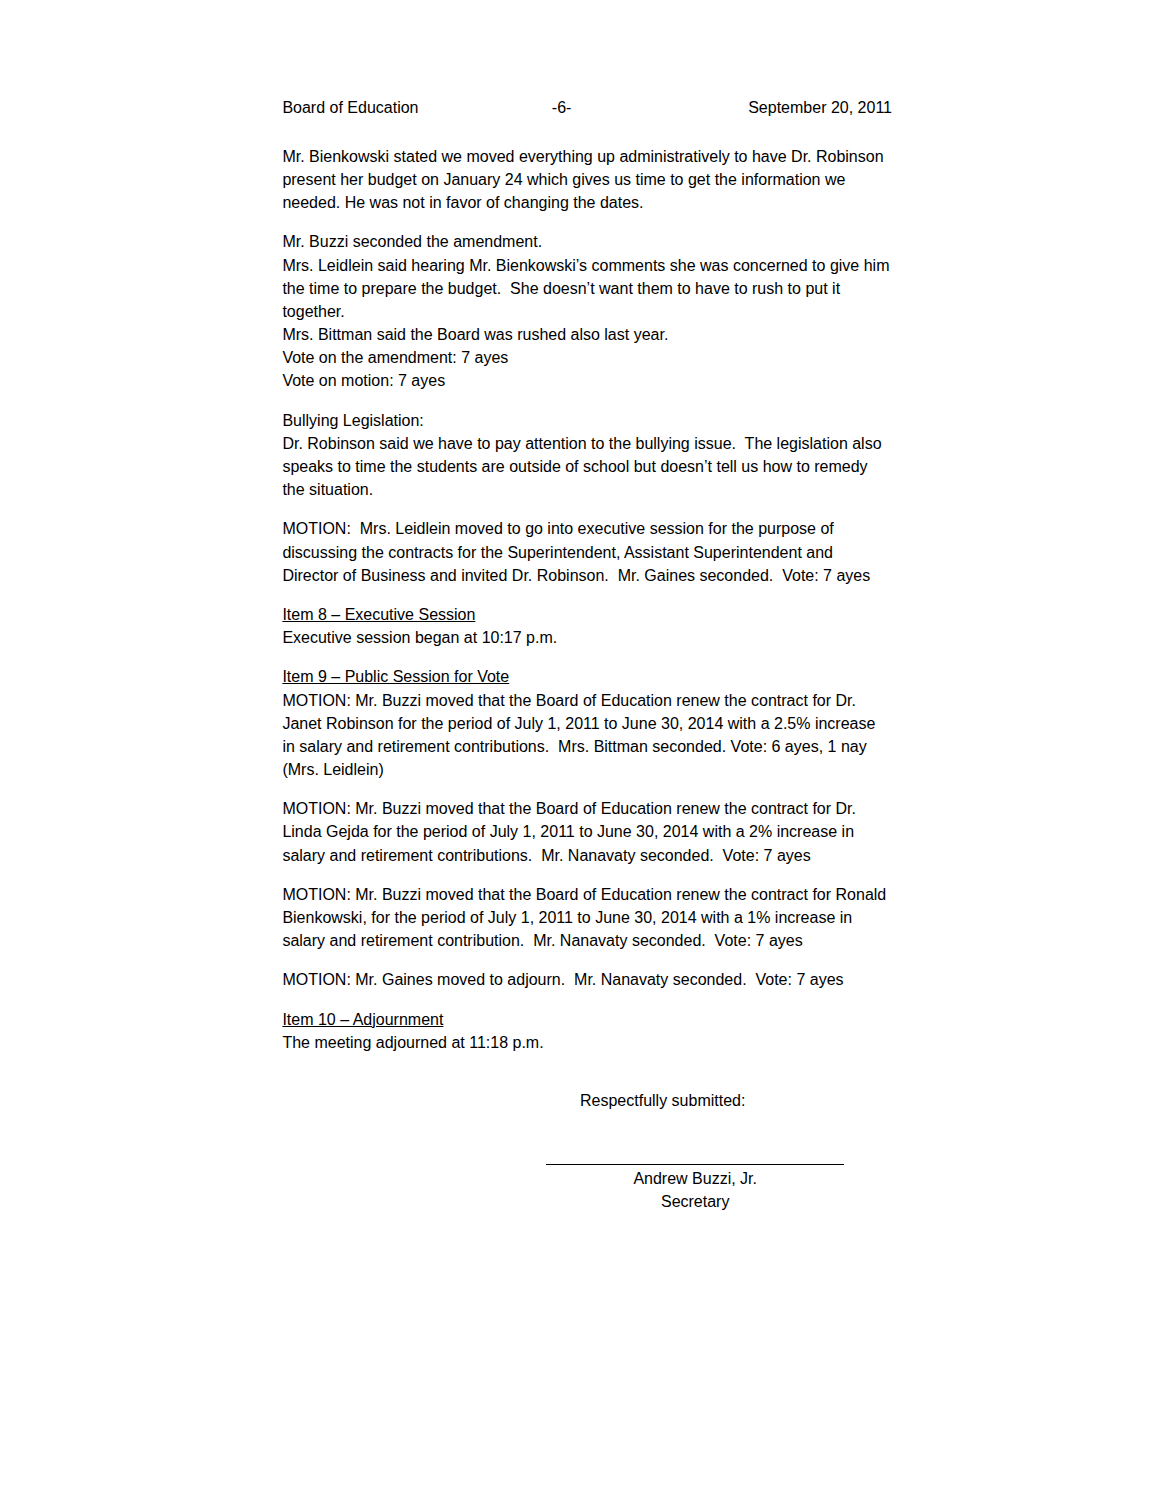Board of Education
-6-
September 20, 2011
Mr. Bienkowski stated we moved everything up administratively to have Dr. Robinson present her budget on January 24 which gives us time to get the information we needed. He was not in favor of changing the dates.
Mr. Buzzi seconded the amendment.
Mrs. Leidlein said hearing Mr. Bienkowski’s comments she was concerned to give him the time to prepare the budget. She doesn’t want them to have to rush to put it together.
Mrs. Bittman said the Board was rushed also last year.
Vote on the amendment: 7 ayes
Vote on motion: 7 ayes
Bullying Legislation:
Dr. Robinson said we have to pay attention to the bullying issue. The legislation also speaks to time the students are outside of school but doesn’t tell us how to remedy the situation.
MOTION: Mrs. Leidlein moved to go into executive session for the purpose of discussing the contracts for the Superintendent, Assistant Superintendent and Director of Business and invited Dr. Robinson. Mr. Gaines seconded. Vote: 7 ayes
Item 8 – Executive Session
Executive session began at 10:17 p.m.
Item 9 – Public Session for Vote
MOTION: Mr. Buzzi moved that the Board of Education renew the contract for Dr. Janet Robinson for the period of July 1, 2011 to June 30, 2014 with a 2.5% increase in salary and retirement contributions. Mrs. Bittman seconded. Vote: 6 ayes, 1 nay (Mrs. Leidlein)
MOTION: Mr. Buzzi moved that the Board of Education renew the contract for Dr. Linda Gejda for the period of July 1, 2011 to June 30, 2014 with a 2% increase in salary and retirement contributions. Mr. Nanavaty seconded. Vote: 7 ayes
MOTION: Mr. Buzzi moved that the Board of Education renew the contract for Ronald Bienkowski, for the period of July 1, 2011 to June 30, 2014 with a 1% increase in salary and retirement contribution. Mr. Nanavaty seconded. Vote: 7 ayes
MOTION: Mr. Gaines moved to adjourn. Mr. Nanavaty seconded. Vote: 7 ayes
Item 10 – Adjournment
The meeting adjourned at 11:18 p.m.
Respectfully submitted:
Andrew Buzzi, Jr.
Secretary